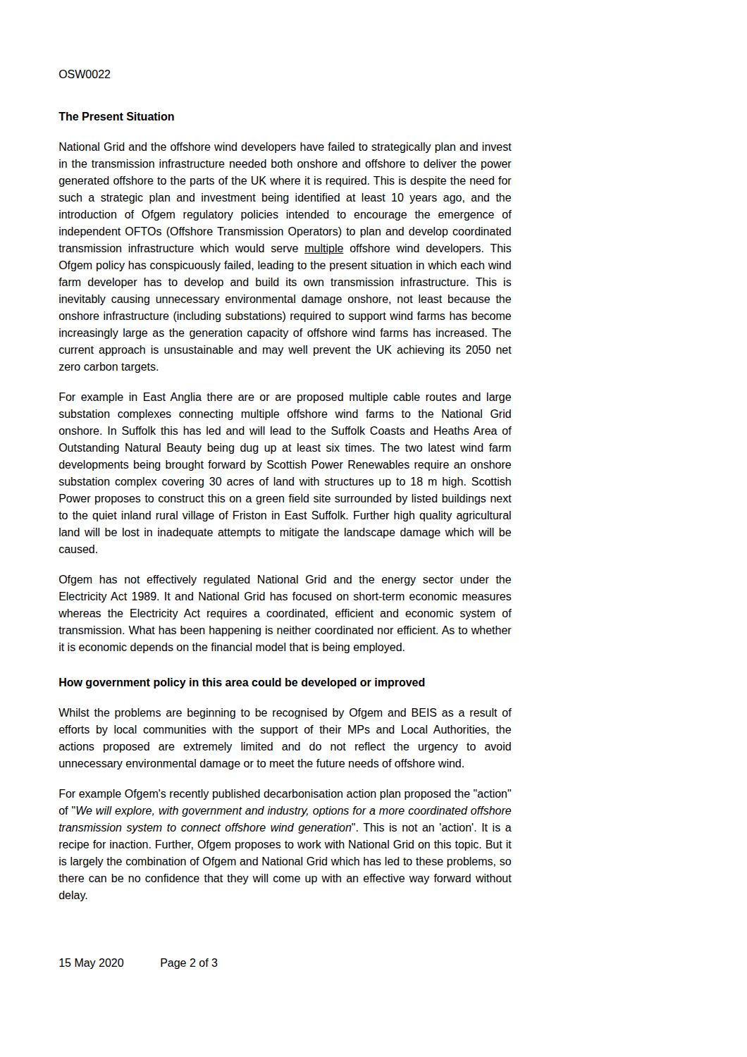OSW0022
The Present Situation
National Grid and the offshore wind developers have failed to strategically plan and invest in the transmission infrastructure needed both onshore and offshore to deliver the power generated offshore to the parts of the UK where it is required. This is despite the need for such a strategic plan and investment being identified at least 10 years ago, and the introduction of Ofgem regulatory policies intended to encourage the emergence of independent OFTOs (Offshore Transmission Operators) to plan and develop coordinated transmission infrastructure which would serve multiple offshore wind developers. This Ofgem policy has conspicuously failed, leading to the present situation in which each wind farm developer has to develop and build its own transmission infrastructure. This is inevitably causing unnecessary environmental damage onshore, not least because the onshore infrastructure (including substations) required to support wind farms has become increasingly large as the generation capacity of offshore wind farms has increased. The current approach is unsustainable and may well prevent the UK achieving its 2050 net zero carbon targets.
For example in East Anglia there are or are proposed multiple cable routes and large substation complexes connecting multiple offshore wind farms to the National Grid onshore. In Suffolk this has led and will lead to the Suffolk Coasts and Heaths Area of Outstanding Natural Beauty being dug up at least six times. The two latest wind farm developments being brought forward by Scottish Power Renewables require an onshore substation complex covering 30 acres of land with structures up to 18 m high. Scottish Power proposes to construct this on a green field site surrounded by listed buildings next to the quiet inland rural village of Friston in East Suffolk. Further high quality agricultural land will be lost in inadequate attempts to mitigate the landscape damage which will be caused.
Ofgem has not effectively regulated National Grid and the energy sector under the Electricity Act 1989. It and National Grid has focused on short-term economic measures whereas the Electricity Act requires a coordinated, efficient and economic system of transmission. What has been happening is neither coordinated nor efficient. As to whether it is economic depends on the financial model that is being employed.
How government policy in this area could be developed or improved
Whilst the problems are beginning to be recognised by Ofgem and BEIS as a result of efforts by local communities with the support of their MPs and Local Authorities, the actions proposed are extremely limited and do not reflect the urgency to avoid unnecessary environmental damage or to meet the future needs of offshore wind.
For example Ofgem's recently published decarbonisation action plan proposed the "action" of "We will explore, with government and industry, options for a more coordinated offshore transmission system to connect offshore wind generation". This is not an 'action'. It is a recipe for inaction. Further, Ofgem proposes to work with National Grid on this topic. But it is largely the combination of Ofgem and National Grid which has led to these problems, so there can be no confidence that they will come up with an effective way forward without delay.
15 May 2020 Page 2 of 3